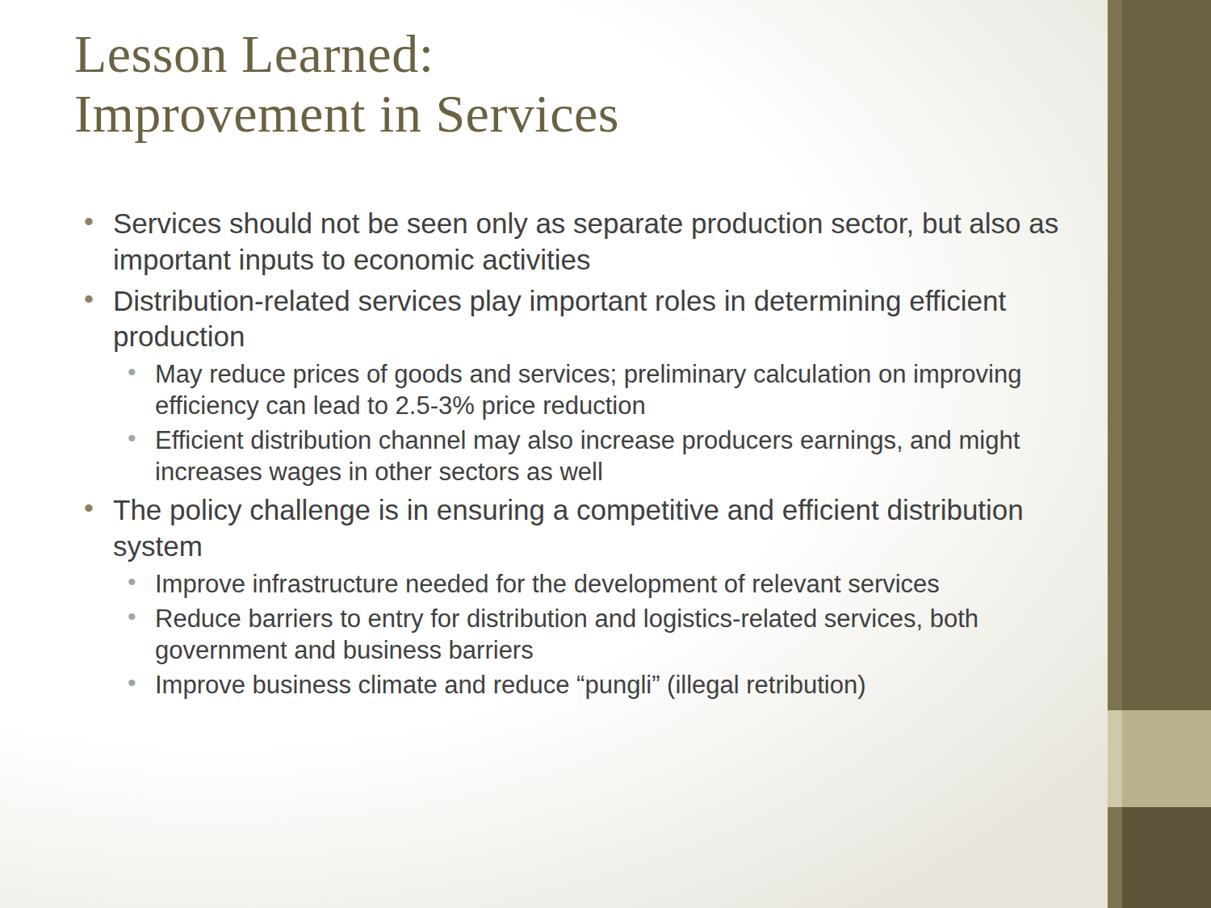Lesson Learned:
Improvement in Services
Services should not be seen only as separate production sector, but also as important inputs to economic activities
Distribution-related services play important roles in determining efficient production
May reduce prices of goods and services; preliminary calculation on improving efficiency can lead to 2.5-3% price reduction
Efficient distribution channel may also increase producers earnings, and might increases wages in other sectors as well
The policy challenge is in ensuring a competitive and efficient distribution system
Improve infrastructure needed for the development of relevant services
Reduce barriers to entry for distribution and logistics-related services, both government and business barriers
Improve business climate and reduce “pungli” (illegal retribution)